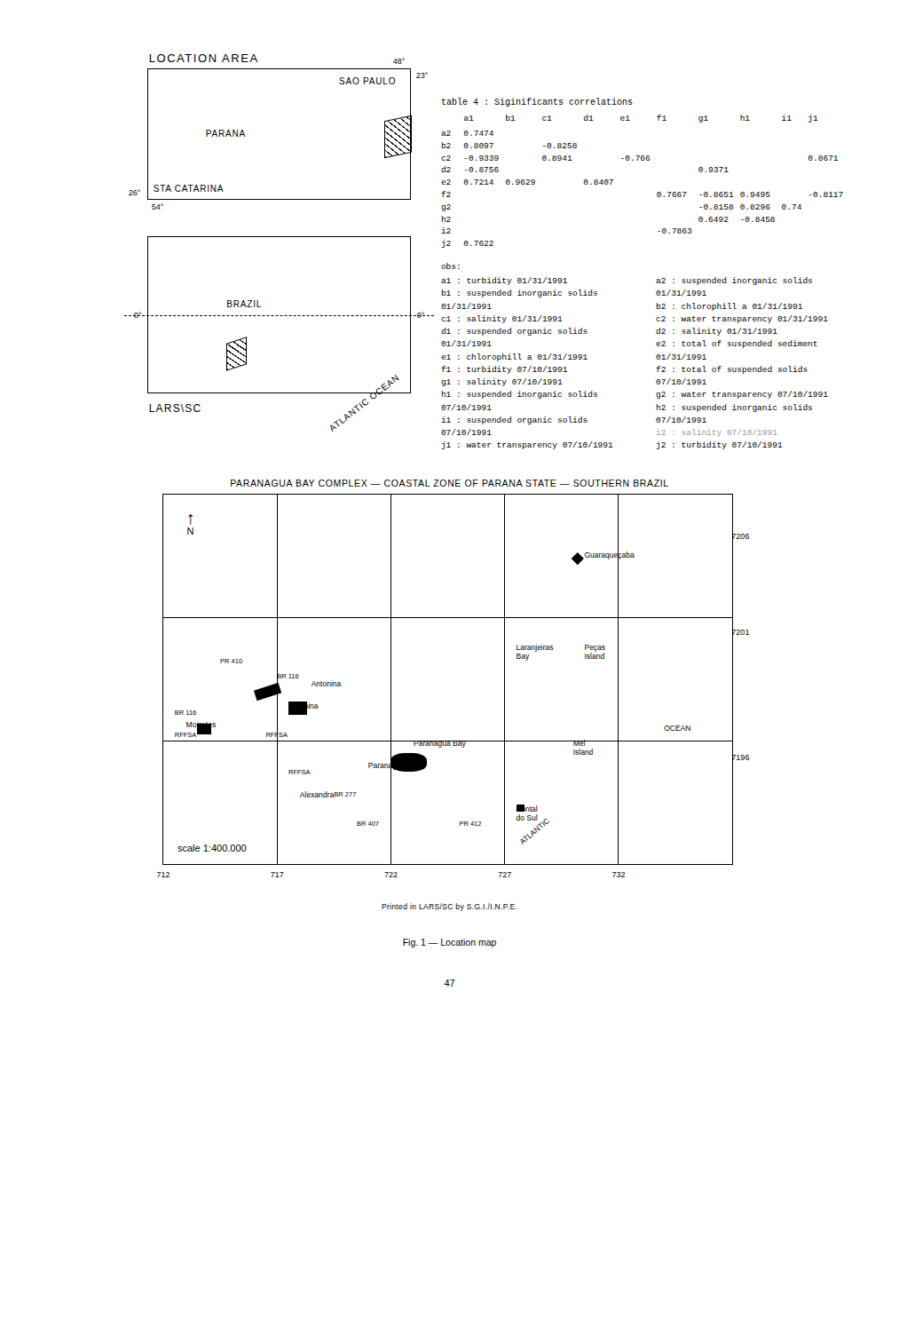LOCATION AREA
48° 23° 26° 54° SAO PAULO PARANA STA CATARINA
0° 0° BRAZIL ATLANTIC OCEAN
LARS\SC
table 4 : Siginificants correlations
| | a1 | b1 | c1 | d1 | e1 | f1 | g1 | h1 | i1 | j1 |
| --- | --- | --- | --- | --- | --- | --- | --- | --- | --- | --- |
| a2 | 0.7474 | | | | | | | | | |
| b2 | 0.8097 | | -0.8258 | | | | | | | |
| c2 | -0.9339 | | 0.8941 | | -0.766 | | | | | 0.8671 |
| d2 | -0.8756 | | | | | | 0.9371 | | | |
| e2 | 0.7214 | 0.9629 | | 0.8407 | | | | | | |
| f2 | | | | | | 0.7667 | -0.8651 | 0.9495 | | -0.8117 |
| g2 | | | | | | | -0.8158 | 0.8296 | 0.74 | |
| h2 | | | | | | | 0.6492 | -0.8458 | | |
| i2 | | | | | | -0.7863 | | | | |
| j2 | 0.7622 | | | | | | | | | |
obs:
a1 : turbidity 01/31/1991
b1 : suspended inorganic solids 01/31/1991
c1 : salinity 01/31/1991
d1 : suspended organic solids 01/31/1991
e1 : chlorophill a 01/31/1991
f1 : turbidity 07/10/1991
g1 : salinity 07/10/1991
h1 : suspended inorganic solids 07/10/1991
i1 : suspended organic solids 07/10/1991
j1 : water transparency 07/10/1991
a2 : suspended inorganic solids 01/31/1991
b2 : chlorophill a 01/31/1991
c2 : water transparency 01/31/1991
d2 : salinity 01/31/1991
e2 : total of suspended sediment 01/31/1991
f2 : total of suspended solids 07/10/1991
g2 : water transparency 07/10/1991
h2 : suspended inorganic solids 07/10/1991
i2 : salinity 07/10/1991
j2 : turbidity 07/10/1991
PARANAGUA BAY COMPLEX — COASTAL ZONE OF PARANA STATE — SOUTHERN BRAZIL
↑N
Guaraqueçaba Laranjeiras
Bay Peças
Island Antonina Antonina Morretes Paranagua Bay Paranagua Alexandra Mel
Island Pontal
do Sul OCEAN ATLANTIC PR 410 BR 116 BR 116 RFFSA RFFSA RFFSA BR 277 BR 407 PR 412
scale 1:400.000
7206 7201 7196 712 717 722 727 732
Printed in LARS/SC by S.G.I./I.N.P.E.
Fig. 1 — Location map
47